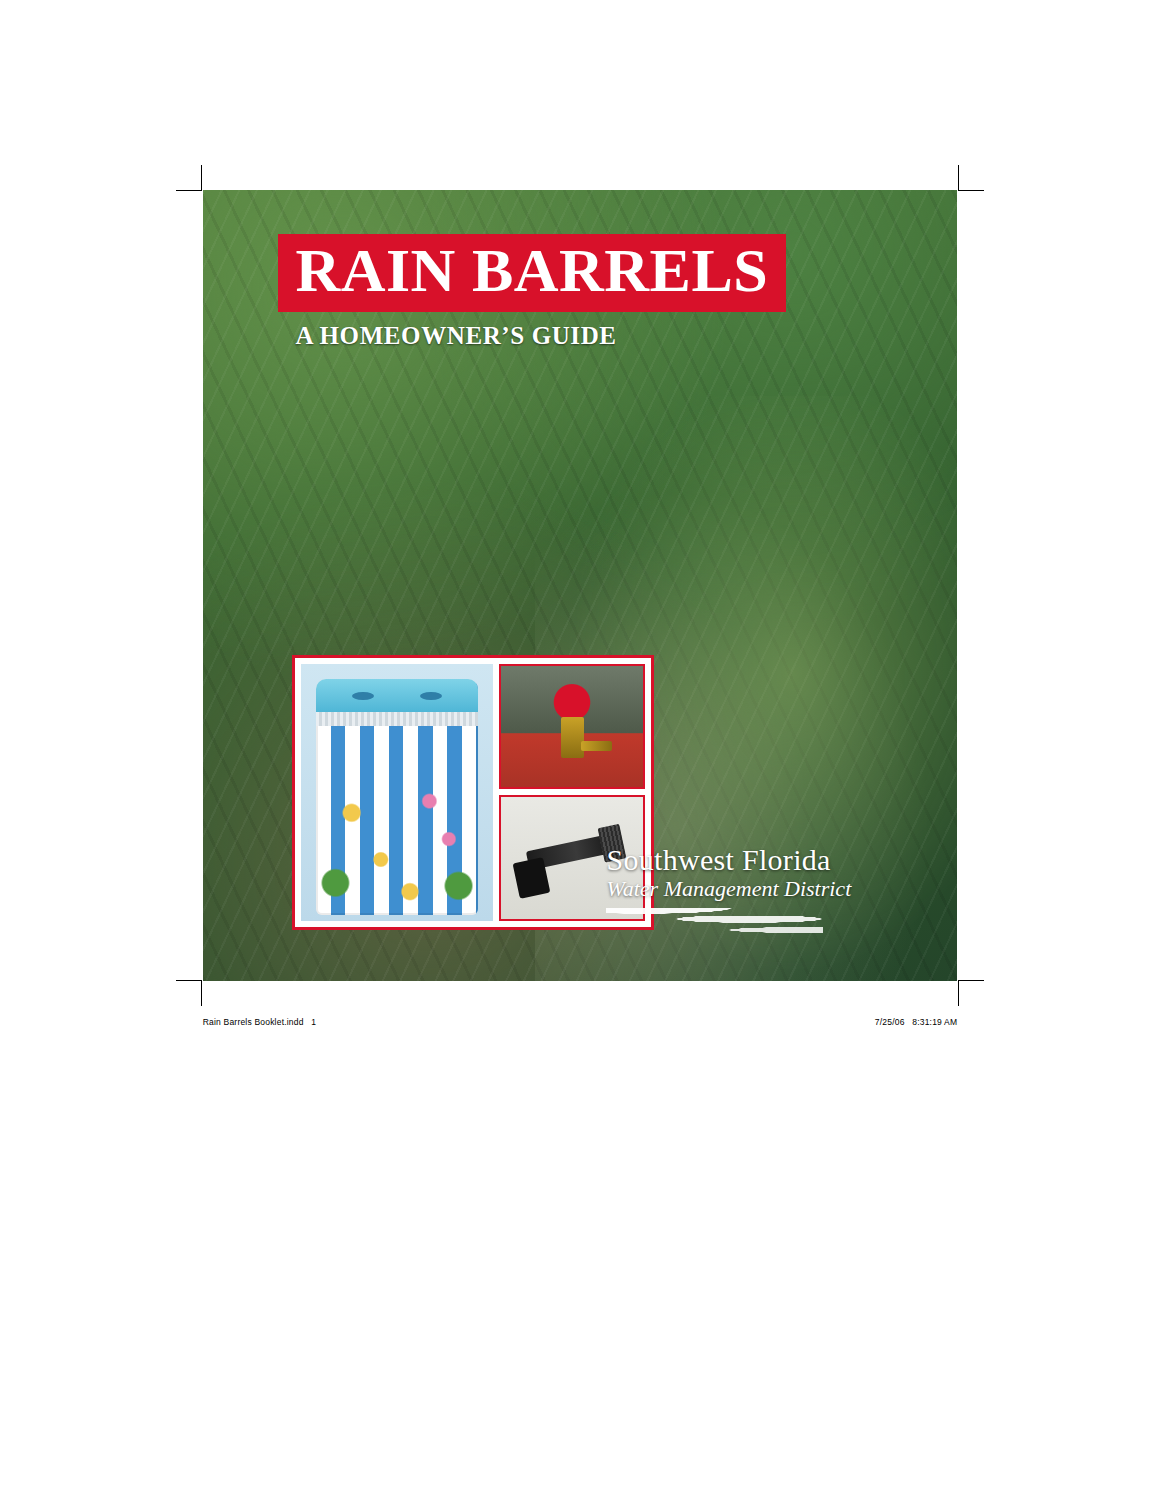RAIN BARRELS
A HOMEOWNER’S GUIDE
Southwest Florida
Water Management District
Rain Barrels Booklet.indd 1 7/25/06 8:31:19 AM